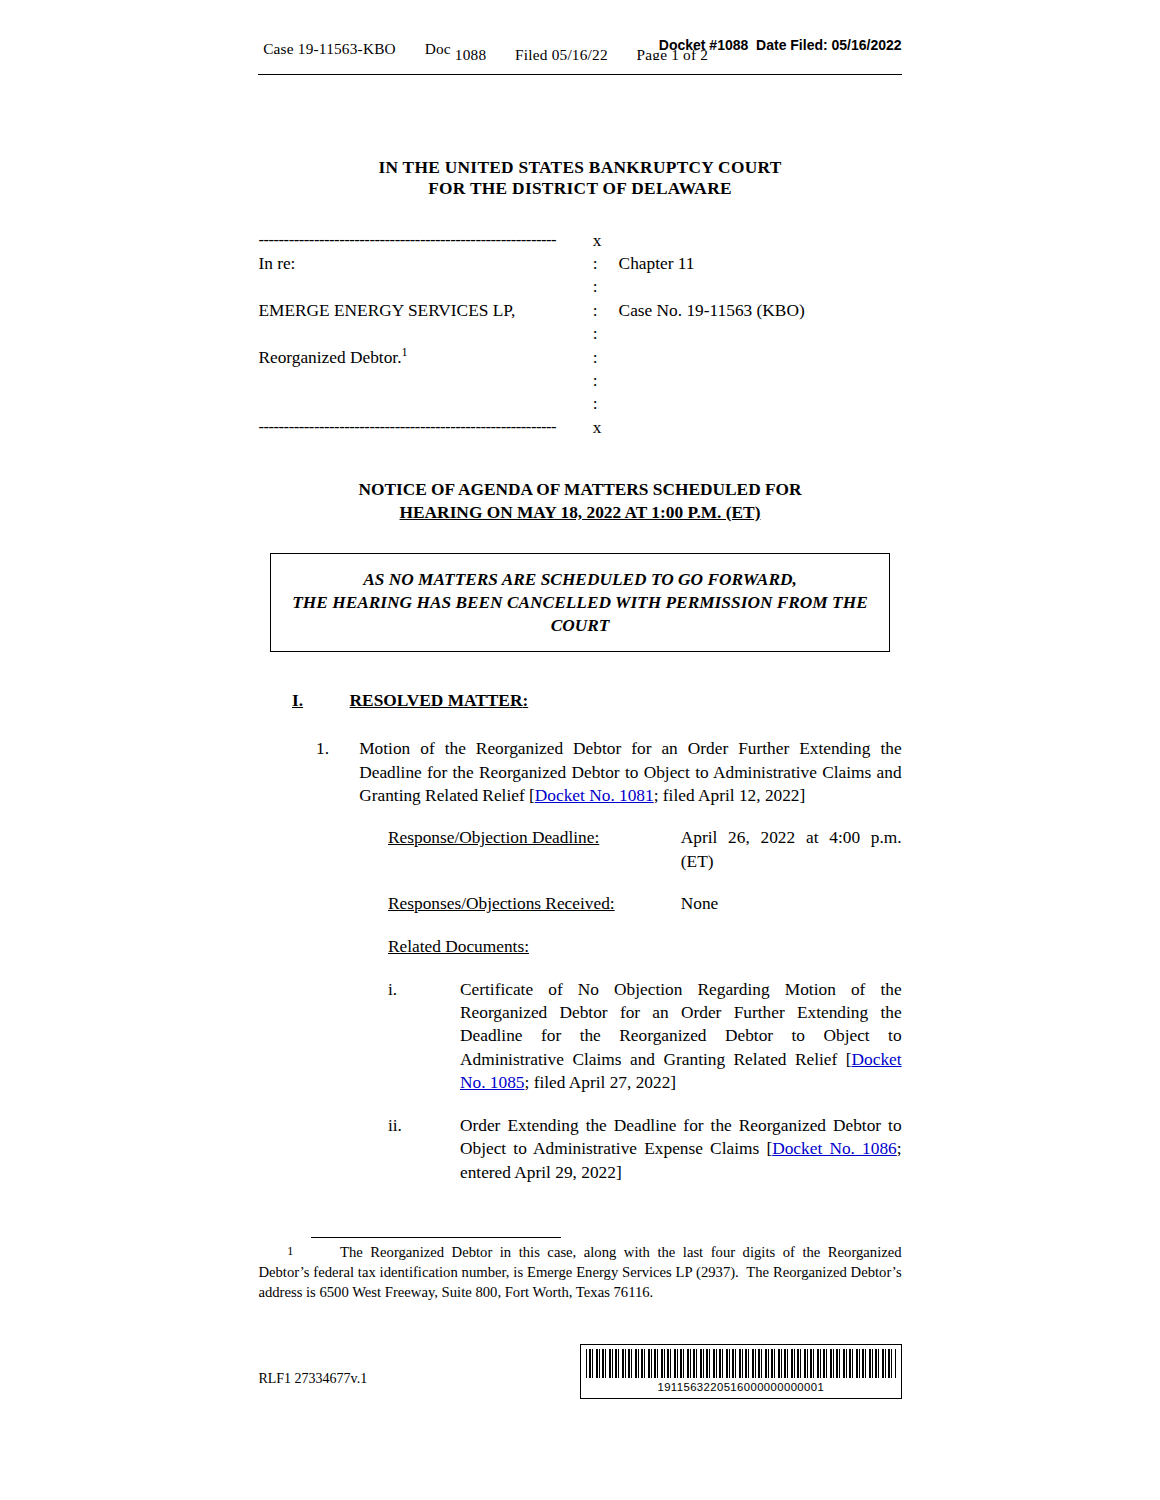Case 19-11563-KBO Doc 1088 Filed 05/16/22 Page 1 of 2
Docket #1088 Date Filed: 05/16/2022
IN THE UNITED STATES BANKRUPTCY COURT
FOR THE DISTRICT OF DELAWARE
| ----------------------------------------------------------- | x | |
| In re: | : | Chapter 11 |
| | : | |
| EMERGE ENERGY SERVICES LP, | : | Case No. 19-11563 (KBO) |
| | : | |
| Reorganized Debtor. 1 | : | |
| | : | |
| | : | |
| ----------------------------------------------------------- | x | |
NOTICE OF AGENDA OF MATTERS SCHEDULED FOR
HEARING ON MAY 18, 2022 AT 1:00 P.M. (ET)
AS NO MATTERS ARE SCHEDULED TO GO FORWARD,
THE HEARING HAS BEEN CANCELLED WITH PERMISSION FROM THE COURT
I.
RESOLVED MATTER:
1.
Motion of the Reorganized Debtor for an Order Further Extending the Deadline for the Reorganized Debtor to Object to Administrative Claims and Granting Related Relief [Docket No. 1081; filed April 12, 2022]
Response/Objection Deadline:
April 26, 2022 at 4:00 p.m. (ET)
Responses/Objections Received:
None
Related Documents:
i.
Certificate of No Objection Regarding Motion of the Reorganized Debtor for an Order Further Extending the Deadline for the Reorganized Debtor to Object to Administrative Claims and Granting Related Relief [Docket No. 1085; filed April 27, 2022]
ii.
Order Extending the Deadline for the Reorganized Debtor to Object to Administrative Expense Claims [Docket No. 1086; entered April 29, 2022]
1 The Reorganized Debtor in this case, along with the last four digits of the Reorganized Debtor’s federal tax identification number, is Emerge Energy Services LP (2937). The Reorganized Debtor’s address is 6500 West Freeway, Suite 800, Fort Worth, Texas 76116.
RLF1 27334677v.1
1911563220516000000000001